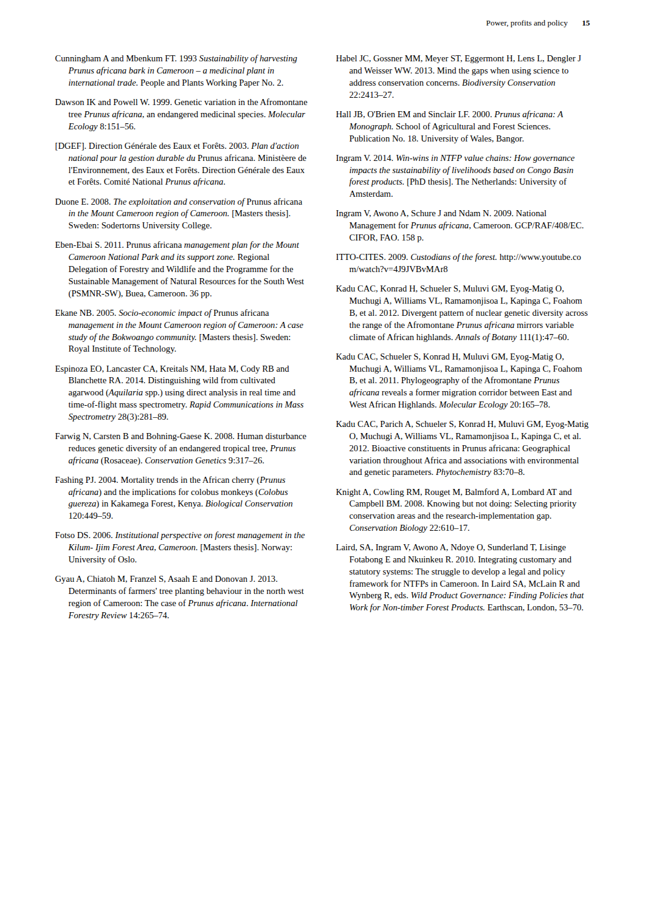Power, profits and policy 15
Cunningham A and Mbenkum FT. 1993 Sustainability of harvesting Prunus africana bark in Cameroon – a medicinal plant in international trade. People and Plants Working Paper No. 2.
Dawson IK and Powell W. 1999. Genetic variation in the Afromontane tree Prunus africana, an endangered medicinal species. Molecular Ecology 8:151–56.
[DGEF]. Direction Générale des Eaux et Forêts. 2003. Plan d'action national pour la gestion durable du Prunus africana. Ministèere de l'Environnement, des Eaux et Forêts. Direction Générale des Eaux et Forêts. Comité National Prunus africana.
Duone E. 2008. The exploitation and conservation of Prunus africana in the Mount Cameroon region of Cameroon. [Masters thesis]. Sweden: Sodertorns University College.
Eben-Ebai S. 2011. Prunus africana management plan for the Mount Cameroon National Park and its support zone. Regional Delegation of Forestry and Wildlife and the Programme for the Sustainable Management of Natural Resources for the South West (PSMNR-SW), Buea, Cameroon. 36 pp.
Ekane NB. 2005. Socio-economic impact of Prunus africana management in the Mount Cameroon region of Cameroon: A case study of the Bokwoango community. [Masters thesis]. Sweden: Royal Institute of Technology.
Espinoza EO, Lancaster CA, Kreitals NM, Hata M, Cody RB and Blanchette RA. 2014. Distinguishing wild from cultivated agarwood (Aquilaria spp.) using direct analysis in real time and time-of-flight mass spectrometry. Rapid Communications in Mass Spectrometry 28(3):281–89.
Farwig N, Carsten B and Bohning-Gaese K. 2008. Human disturbance reduces genetic diversity of an endangered tropical tree, Prunus africana (Rosaceae). Conservation Genetics 9:317–26.
Fashing PJ. 2004. Mortality trends in the African cherry (Prunus africana) and the implications for colobus monkeys (Colobus guereza) in Kakamega Forest, Kenya. Biological Conservation 120:449–59.
Fotso DS. 2006. Institutional perspective on forest management in the Kilum- Ijim Forest Area, Cameroon. [Masters thesis]. Norway: University of Oslo.
Gyau A, Chiatoh M, Franzel S, Asaah E and Donovan J. 2013. Determinants of farmers' tree planting behaviour in the north west region of Cameroon: The case of Prunus africana. International Forestry Review 14:265–74.
Habel JC, Gossner MM, Meyer ST, Eggermont H, Lens L, Dengler J and Weisser WW. 2013. Mind the gaps when using science to address conservation concerns. Biodiversity Conservation 22:2413–27.
Hall JB, O'Brien EM and Sinclair LF. 2000. Prunus africana: A Monograph. School of Agricultural and Forest Sciences. Publication No. 18. University of Wales, Bangor.
Ingram V. 2014. Win-wins in NTFP value chains: How governance impacts the sustainability of livelihoods based on Congo Basin forest products. [PhD thesis]. The Netherlands: University of Amsterdam.
Ingram V, Awono A, Schure J and Ndam N. 2009. National Management for Prunus africana, Cameroon. GCP/RAF/408/EC. CIFOR, FAO. 158 p.
ITTO-CITES. 2009. Custodians of the forest. http://www.youtube.com/watch?v=4J9JVBvMAr8
Kadu CAC, Konrad H, Schueler S, Muluvi GM, Eyog-Matig O, Muchugi A, Williams VL, Ramamonjisoa L, Kapinga C, Foahom B, et al. 2012. Divergent pattern of nuclear genetic diversity across the range of the Afromontane Prunus africana mirrors variable climate of African highlands. Annals of Botany 111(1):47–60.
Kadu CAC, Schueler S, Konrad H, Muluvi GM, Eyog-Matig O, Muchugi A, Williams VL, Ramamonjisoa L, Kapinga C, Foahom B, et al. 2011. Phylogeography of the Afromontane Prunus africana reveals a former migration corridor between East and West African Highlands. Molecular Ecology 20:165–78.
Kadu CAC, Parich A, Schueler S, Konrad H, Muluvi GM, Eyog-Matig O, Muchugi A, Williams VL, Ramamonjisoa L, Kapinga C, et al. 2012. Bioactive constituents in Prunus africana: Geographical variation throughout Africa and associations with environmental and genetic parameters. Phytochemistry 83:70–8.
Knight A, Cowling RM, Rouget M, Balmford A, Lombard AT and Campbell BM. 2008. Knowing but not doing: Selecting priority conservation areas and the research-implementation gap. Conservation Biology 22:610–17.
Laird, SA, Ingram V, Awono A, Ndoye O, Sunderland T, Lisinge Fotabong E and Nkuinkeu R. 2010. Integrating customary and statutory systems: The struggle to develop a legal and policy framework for NTFPs in Cameroon. In Laird SA, McLain R and Wynberg R, eds. Wild Product Governance: Finding Policies that Work for Non-timber Forest Products. Earthscan, London, 53–70.